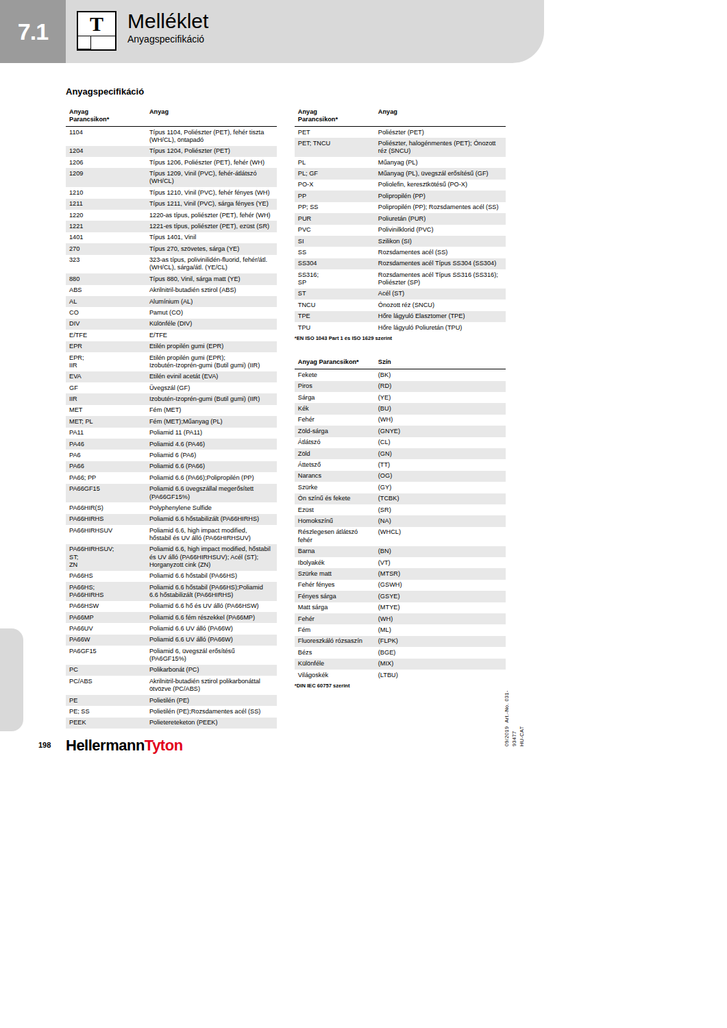7.1
T
Melléklet
Anyagspecifikáció
Anyagspecifikáció
| Anyag Parancsikon* | Anyag |
| --- | --- |
| 1104 | Típus 1104, Poliészter (PET), fehér tiszta (WH/CL), öntapadó |
| 1204 | Típus 1204, Poliészter (PET) |
| 1206 | Típus 1206, Poliészter (PET), fehér (WH) |
| 1209 | Típus 1209, Vinil (PVC), fehér-átlátszó (WH/CL) |
| 1210 | Típus 1210, Vinil (PVC), fehér fényes (WH) |
| 1211 | Típus 1211, Vinil (PVC), sárga fényes (YE) |
| 1220 | 1220-as típus, poliészter (PET), fehér (WH) |
| 1221 | 1221-es típus, poliészter (PET), ezüst (SR) |
| 1401 | Típus 1401, Vinil |
| 270 | Típus 270, szövetes, sárga (YE) |
| 323 | 323-as típus, polivinilidén-fluorid, fehér/átl. (WH/CL), sárga/átl. (YE/CL) |
| 880 | Típus 880, Vinil, sárga matt (YE) |
| ABS | Akrilnitril-butadién sztirol (ABS) |
| AL | Alumínium (AL) |
| CO | Pamut (CO) |
| DIV | Különféle (DIV) |
| E/TFE | E/TFE |
| EPR | Etilén propilén gumi (EPR) |
| EPR; IIR | Etilén propilén gumi (EPR); Izobutén-Izoprén-gumi (Butil gumi) (IIR) |
| EVA | Etilén evinil acetát (EVA) |
| GF | Üvegszál (GF) |
| IIR | Izobutén-Izoprén-gumi (Butil gumi) (IIR) |
| MET | Fém (MET) |
| MET; PL | Fém (MET);Műanyag (PL) |
| PA11 | Poliamid 11 (PA11) |
| PA46 | Poliamid 4.6 (PA46) |
| PA6 | Poliamid 6 (PA6) |
| PA66 | Poliamid 6.6 (PA66) |
| PA66; PP | Poliamid 6.6 (PA66);Polipropilén (PP) |
| PA66GF15 | Poliamid 6.6 üvegszállal megerősített (PA66GF15%) |
| PA66HIR(S) | Polyphenylene Sulfide |
| PA66HIRHS | Poliamid 6.6 hőstabilizált (PA66HIRHS) |
| PA66HIRHSUV | Poliamid 6.6, high impact modified, hőstabil és UV álló (PA66HIRHSUV) |
| PA66HIRHSUV; ST; ZN | Poliamid 6.6, high impact modified, hőstabil és UV álló (PA66HIRHSUV); Acél (ST); Horganyzott cink (ZN) |
| PA66HS | Poliamid 6.6 hőstabil (PA66HS) |
| PA66HS; PA66HIRHS | Poliamid 6.6 hőstabil (PA66HS);Poliamid 6.6 hőstabilizált (PA66HIRHS) |
| PA66HSW | Poliamid 6.6 hő és UV álló (PA66HSW) |
| PA66MP | Poliamid 6.6 fém részekkel (PA66MP) |
| PA66UV | Poliamid 6.6 UV álló (PA66W) |
| PA66W | Poliamid 6.6 UV álló (PA66W) |
| PA6GF15 | Poliamid 6, üvegszál erősítésű (PA6GF15%) |
| PC | Polikarbonát (PC) |
| PC/ABS | Akrilnitril-butadién sztirol polikarbonáttal ötvözve (PC/ABS) |
| PE | Polietilén (PE) |
| PE; SS | Polietilén (PE);Rozsdamentes acél (SS) |
| PEEK | Polietereteketon (PEEK) |
| Anyag Parancsikon* | Anyag |
| --- | --- |
| PET | Poliészter (PET) |
| PET; TNCU | Poliészter, halogénmentes (PET); Ónozott réz (SNCU) |
| PL | Műanyag (PL) |
| PL; GF | Műanyag (PL), üvegszál erősítésű (GF) |
| PO-X | Poliolefin, keresztkötésű (PO-X) |
| PP | Polipropilén (PP) |
| PP; SS | Polipropilén (PP); Rozsdamentes acél (SS) |
| PUR | Poliuretán (PUR) |
| PVC | Polivinilklorid (PVC) |
| SI | Szilikon (SI) |
| SS | Rozsdamentes acél (SS) |
| SS304 | Rozsdamentes acél Típus SS304 (SS304) |
| SS316; SP | Rozsdamentes acél Típus SS316 (SS316); Poliészter (SP) |
| ST | Acél (ST) |
| TNCU | Ónozott réz (SNCU) |
| TPE | Hőre lágyuló Elasztomer (TPE) |
| TPU | Hőre lágyuló Poliuretán (TPU) |
*EN ISO 1043 Part 1 és ISO 1629 szerint
| Anyag Parancsikon* | Szín |
| --- | --- |
| Fekete | (BK) |
| Piros | (RD) |
| Sárga | (YE) |
| Kék | (BU) |
| Fehér | (WH) |
| Zöld-sárga | (GNYE) |
| Átlátszó | (CL) |
| Zöld | (GN) |
| Áttetsző | (TT) |
| Narancs | (OG) |
| Szürke | (GY) |
| Ón színű és fekete | (TCBK) |
| Ezüst | (SR) |
| Homokszínű | (NA) |
| Részlegesen átlátszó fehér | (WHCL) |
| Barna | (BN) |
| Ibolyakék | (VT) |
| Szürke matt | (MTSR) |
| Fehér fényes | (GSWH) |
| Fényes sárga | (GSYE) |
| Matt sárga | (MTYE) |
| Fehér | (WH) |
| Fém | (ML) |
| Fluoreszkáló rózsaszín | (FLPK) |
| Bézs | (BGE) |
| Különféle | (MIX) |
| Világoskék | (LTBU) |
*DIN IEC 60757 szerint
198
HellermannTyton
09/2019 Art.-No. 031-93477
HU-CAT